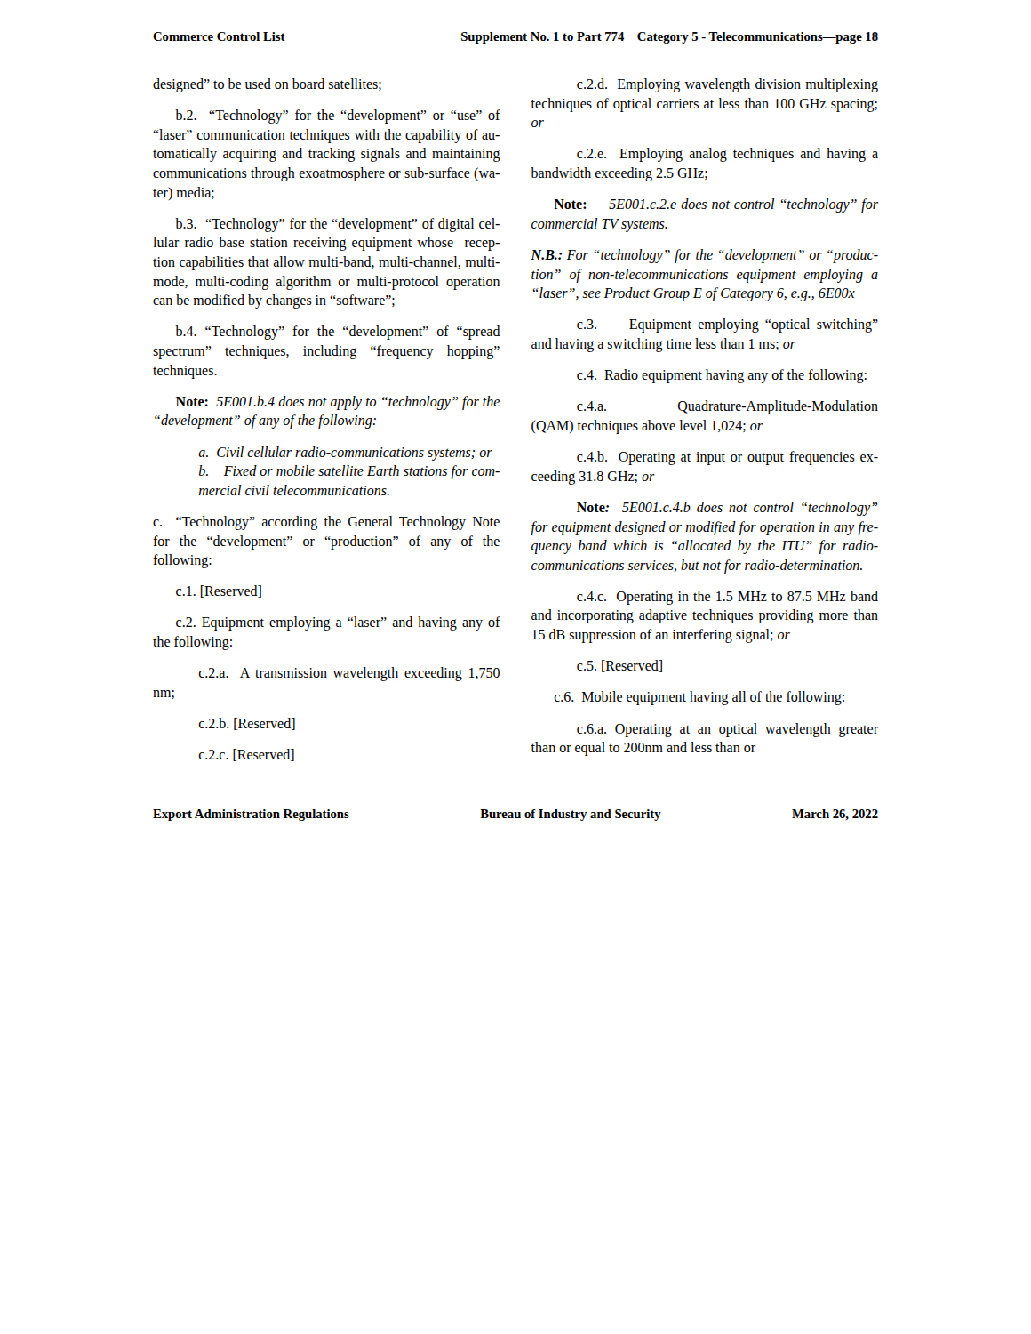Commerce Control List Supplement No. 1 to Part 774 Category 5 - Telecommunications—page 18
designed” to be used on board satellites;
b.2. “Technology” for the “development” or “use” of “laser” communication techniques with the capability of automatically acquiring and tracking signals and maintaining communications through exoatmosphere or sub-surface (water) media;
b.3. “Technology” for the “development” of digital cellular radio base station receiving equipment whose reception capabilities that allow multi-band, multi-channel, multi-mode, multi-coding algorithm or multi-protocol operation can be modified by changes in “software”;
b.4. “Technology” for the “development” of “spread spectrum” techniques, including “frequency hopping” techniques.
Note: 5E001.b.4 does not apply to “technology” for the “development” of any of the following:
a. Civil cellular radio-communications systems; or
b. Fixed or mobile satellite Earth stations for commercial civil telecommunications.
c. “Technology” according the General Technology Note for the “development” or “production” of any of the following:
c.1. [Reserved]
c.2. Equipment employing a “laser” and having any of the following:
c.2.a. A transmission wavelength exceeding 1,750 nm;
c.2.b. [Reserved]
c.2.c. [Reserved]
c.2.d. Employing wavelength division multiplexing techniques of optical carriers at less than 100 GHz spacing; or
c.2.e. Employing analog techniques and having a bandwidth exceeding 2.5 GHz;
Note: 5E001.c.2.e does not control “technology” for commercial TV systems.
N.B.: For “technology” for the “development” or “production” of non-telecommunications equipment employing a “laser”, see Product Group E of Category 6, e.g., 6E00x
c.3. Equipment employing “optical switching” and having a switching time less than 1 ms; or
c.4. Radio equipment having any of the following:
c.4.a. Quadrature-Amplitude-Modulation (QAM) techniques above level 1,024; or
c.4.b. Operating at input or output frequencies exceeding 31.8 GHz; or
Note: 5E001.c.4.b does not control “technology” for equipment designed or modified for operation in any frequency band which is “allocated by the ITU” for radio-communications services, but not for radio-determination.
c.4.c. Operating in the 1.5 MHz to 87.5 MHz band and incorporating adaptive techniques providing more than 15 dB suppression of an interfering signal; or
c.5. [Reserved]
c.6. Mobile equipment having all of the following:
c.6.a. Operating at an optical wavelength greater than or equal to 200nm and less than or
Export Administration Regulations Bureau of Industry and Security March 26, 2022